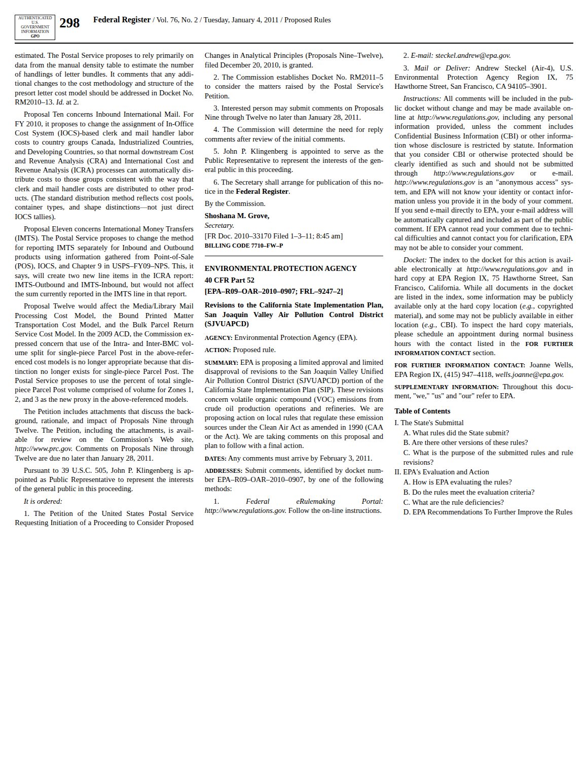AUTHENTICATED
U.S. GOVERNMENT
INFORMATION
GPO
298
Federal Register / Vol. 76, No. 2 / Tuesday, January 4, 2011 / Proposed Rules
estimated. The Postal Service proposes to rely primarily on data from the manual density table to estimate the number of handlings of letter bundles. It comments that any additional changes to the cost methodology and structure of the presort letter cost model should be addressed in Docket No. RM2010–13. Id. at 2.
Proposal Ten concerns Inbound International Mail. For FY 2010, it proposes to change the assignment of In-Office Cost System (IOCS)-based clerk and mail handler labor costs to country groups Canada, Industrialized Countries, and Developing Countries, so that normal downstream Cost and Revenue Analysis (CRA) and International Cost and Revenue Analysis (ICRA) processes can automatically distribute costs to those groups consistent with the way that clerk and mail handler costs are distributed to other products. (The standard distribution method reflects cost pools, container types, and shape distinctions—not just direct IOCS tallies).
Proposal Eleven concerns International Money Transfers (IMTS). The Postal Service proposes to change the method for reporting IMTS separately for Inbound and Outbound products using information gathered from Point-of-Sale (POS), IOCS, and Chapter 9 in USPS–FY09–NPS. This, it says, will create two new line items in the ICRA report: IMTS-Outbound and IMTS-Inbound, but would not affect the sum currently reported in the IMTS line in that report.
Proposal Twelve would affect the Media/Library Mail Processing Cost Model, the Bound Printed Matter Transportation Cost Model, and the Bulk Parcel Return Service Cost Model. In the 2009 ACD, the Commission expressed concern that use of the Intra- and Inter-BMC volume split for single-piece Parcel Post in the above-referenced cost models is no longer appropriate because that distinction no longer exists for single-piece Parcel Post. The Postal Service proposes to use the percent of total single-piece Parcel Post volume comprised of volume for Zones 1, 2, and 3 as the new proxy in the above-referenced models.
The Petition includes attachments that discuss the background, rationale, and impact of Proposals Nine through Twelve. The Petition, including the attachments, is available for review on the Commission's Web site, http://www.prc.gov. Comments on Proposals Nine through Twelve are due no later than January 28, 2011.
Pursuant to 39 U.S.C. 505, John P. Klingenberg is appointed as Public Representative to represent the interests of the general public in this proceeding.
It is ordered:
1. The Petition of the United States Postal Service Requesting Initiation of a Proceeding to Consider Proposed Changes in Analytical Principles (Proposals Nine–Twelve), filed December 20, 2010, is granted.
2. The Commission establishes Docket No. RM2011–5 to consider the matters raised by the Postal Service's Petition.
3. Interested person may submit comments on Proposals Nine through Twelve no later than January 28, 2011.
4. The Commission will determine the need for reply comments after review of the initial comments.
5. John P. Klingenberg is appointed to serve as the Public Representative to represent the interests of the general public in this proceeding.
6. The Secretary shall arrange for publication of this notice in the Federal Register.
By the Commission.
Shoshana M. Grove,
Secretary.
[FR Doc. 2010–33170 Filed 1–3–11; 8:45 am]
BILLING CODE 7710–FW–P
ENVIRONMENTAL PROTECTION AGENCY
40 CFR Part 52
[EPA–R09–OAR–2010–0907; FRL–9247–2]
Revisions to the California State Implementation Plan, San Joaquin Valley Air Pollution Control District (SJVUAPCD)
AGENCY: Environmental Protection Agency (EPA).
ACTION: Proposed rule.
SUMMARY: EPA is proposing a limited approval and limited disapproval of revisions to the San Joaquin Valley Unified Air Pollution Control District (SJVUAPCD) portion of the California State Implementation Plan (SIP). These revisions concern volatile organic compound (VOC) emissions from crude oil production operations and refineries. We are proposing action on local rules that regulate these emission sources under the Clean Air Act as amended in 1990 (CAA or the Act). We are taking comments on this proposal and plan to follow with a final action.
DATES: Any comments must arrive by February 3, 2011.
ADDRESSES: Submit comments, identified by docket number EPA–R09–OAR–2010–0907, by one of the following methods:
1. Federal eRulemaking Portal: http://www.regulations.gov. Follow the on-line instructions.
2. E-mail: steckel.andrew@epa.gov.
3. Mail or Deliver: Andrew Steckel (Air-4), U.S. Environmental Protection Agency Region IX, 75 Hawthorne Street, San Francisco, CA 94105–3901.
Instructions: All comments will be included in the public docket without change and may be made available online at http://www.regulations.gov, including any personal information provided, unless the comment includes Confidential Business Information (CBI) or other information whose disclosure is restricted by statute. Information that you consider CBI or otherwise protected should be clearly identified as such and should not be submitted through http://www.regulations.gov or e-mail. http://www.regulations.gov is an "anonymous access" system, and EPA will not know your identity or contact information unless you provide it in the body of your comment. If you send e-mail directly to EPA, your e-mail address will be automatically captured and included as part of the public comment. If EPA cannot read your comment due to technical difficulties and cannot contact you for clarification, EPA may not be able to consider your comment.
Docket: The index to the docket for this action is available electronically at http://www.regulations.gov and in hard copy at EPA Region IX, 75 Hawthorne Street, San Francisco, California. While all documents in the docket are listed in the index, some information may be publicly available only at the hard copy location (e.g., copyrighted material), and some may not be publicly available in either location (e.g., CBI). To inspect the hard copy materials, please schedule an appointment during normal business hours with the contact listed in the FOR FURTHER INFORMATION CONTACT section.
FOR FURTHER INFORMATION CONTACT: Joanne Wells, EPA Region IX, (415) 947–4118, wells.joanne@epa.gov.
SUPPLEMENTARY INFORMATION: Throughout this document, "we," "us" and "our" refer to EPA.
Table of Contents
I. The State's Submittal
A. What rules did the State submit?
B. Are there other versions of these rules?
C. What is the purpose of the submitted rules and rule revisions?
II. EPA's Evaluation and Action
A. How is EPA evaluating the rules?
B. Do the rules meet the evaluation criteria?
C. What are the rule deficiencies?
D. EPA Recommendations To Further Improve the Rules